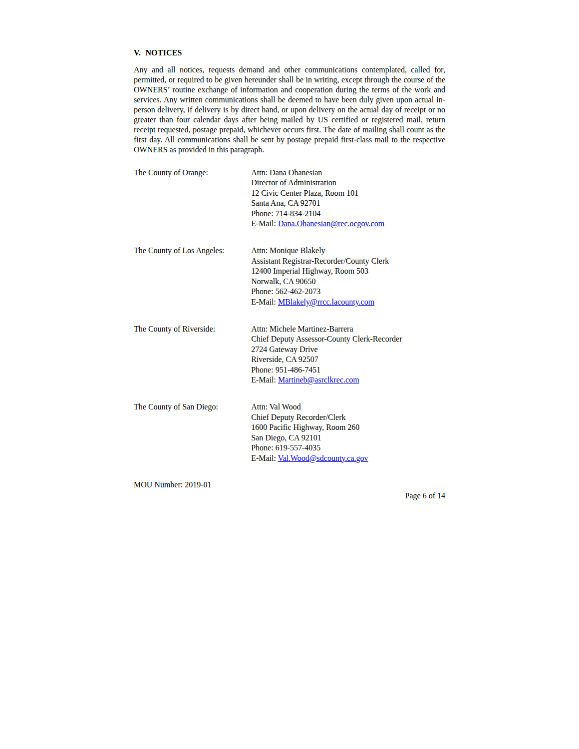V. NOTICES
Any and all notices, requests demand and other communications contemplated, called for, permitted, or required to be given hereunder shall be in writing, except through the course of the OWNERS’ routine exchange of information and cooperation during the terms of the work and services. Any written communications shall be deemed to have been duly given upon actual in-person delivery, if delivery is by direct hand, or upon delivery on the actual day of receipt or no greater than four calendar days after being mailed by US certified or registered mail, return receipt requested, postage prepaid, whichever occurs first. The date of mailing shall count as the first day. All communications shall be sent by postage prepaid first-class mail to the respective OWNERS as provided in this paragraph.
| The County of Orange: | Attn: Dana Ohanesian Director of Administration 12 Civic Center Plaza, Room 101 Santa Ana, CA 92701 Phone: 714-834-2104 E-Mail: Dana.Ohanesian@rec.ocgov.com |
| The County of Los Angeles: | Attn: Monique Blakely Assistant Registrar-Recorder/County Clerk 12400 Imperial Highway, Room 503 Norwalk, CA 90650 Phone: 562-462-2073 E-Mail: MBlakely@rrcc.lacounty.com |
| The County of Riverside: | Attn: Michele Martinez-Barrera Chief Deputy Assessor-County Clerk-Recorder 2724 Gateway Drive Riverside, CA 92507 Phone: 951-486-7451 E-Mail: Martineb@asrclkrec.com |
| The County of San Diego: | Attn: Val Wood Chief Deputy Recorder/Clerk 1600 Pacific Highway, Room 260 San Diego, CA 92101 Phone: 619-557-4035 E-Mail: Val.Wood@sdcounty.ca.gov |
MOU Number: 2019-01
Page 6 of 14